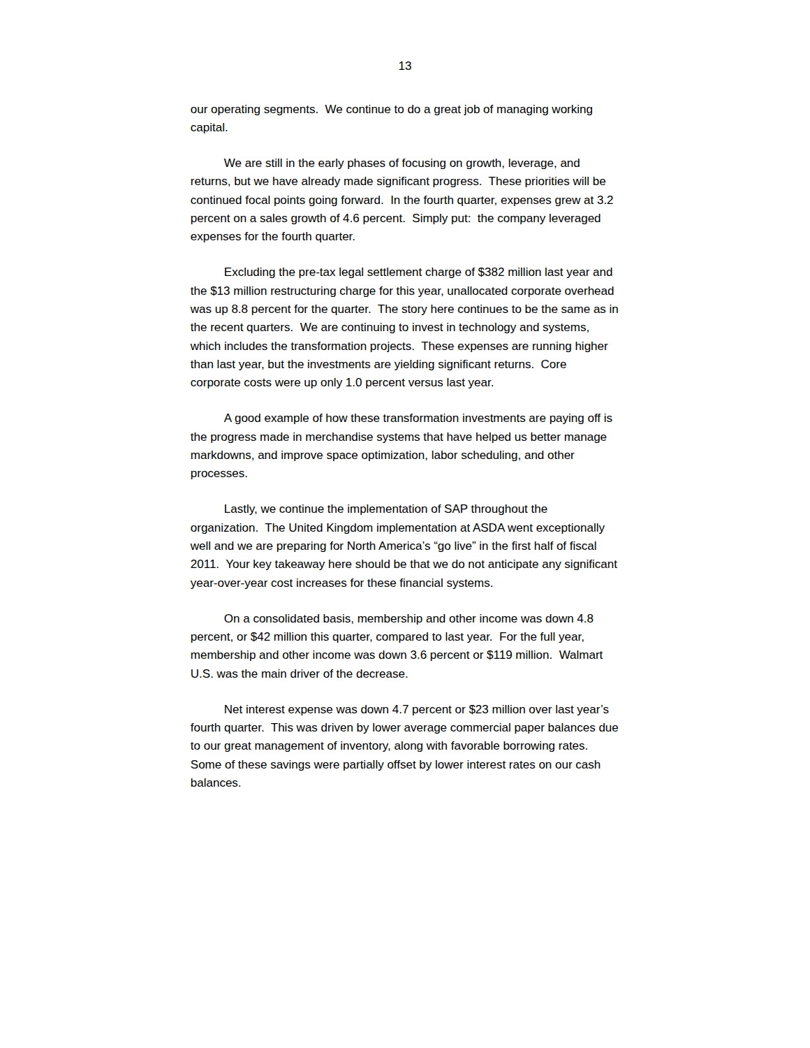13
our operating segments. We continue to do a great job of managing working capital.
We are still in the early phases of focusing on growth, leverage, and returns, but we have already made significant progress. These priorities will be continued focal points going forward. In the fourth quarter, expenses grew at 3.2 percent on a sales growth of 4.6 percent. Simply put: the company leveraged expenses for the fourth quarter.
Excluding the pre-tax legal settlement charge of $382 million last year and the $13 million restructuring charge for this year, unallocated corporate overhead was up 8.8 percent for the quarter. The story here continues to be the same as in the recent quarters. We are continuing to invest in technology and systems, which includes the transformation projects. These expenses are running higher than last year, but the investments are yielding significant returns. Core corporate costs were up only 1.0 percent versus last year.
A good example of how these transformation investments are paying off is the progress made in merchandise systems that have helped us better manage markdowns, and improve space optimization, labor scheduling, and other processes.
Lastly, we continue the implementation of SAP throughout the organization. The United Kingdom implementation at ASDA went exceptionally well and we are preparing for North America’s “go live” in the first half of fiscal 2011. Your key takeaway here should be that we do not anticipate any significant year-over-year cost increases for these financial systems.
On a consolidated basis, membership and other income was down 4.8 percent, or $42 million this quarter, compared to last year. For the full year, membership and other income was down 3.6 percent or $119 million. Walmart U.S. was the main driver of the decrease.
Net interest expense was down 4.7 percent or $23 million over last year’s fourth quarter. This was driven by lower average commercial paper balances due to our great management of inventory, along with favorable borrowing rates. Some of these savings were partially offset by lower interest rates on our cash balances.